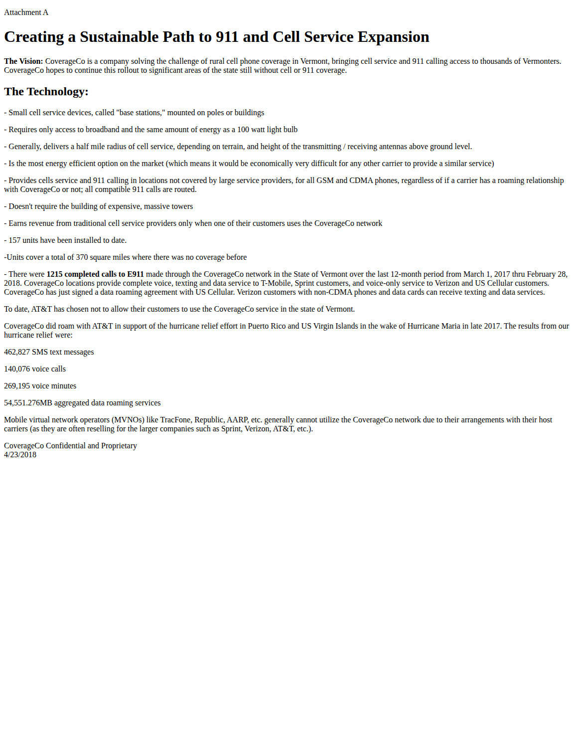Attachment A
Creating a Sustainable Path to 911 and Cell Service Expansion
The Vision: CoverageCo is a company solving the challenge of rural cell phone coverage in Vermont, bringing cell service and 911 calling access to thousands of Vermonters. CoverageCo hopes to continue this rollout to significant areas of the state still without cell or 911 coverage.
The Technology:
- Small cell service devices, called "base stations," mounted on poles or buildings
- Requires only access to broadband and the same amount of energy as a 100 watt light bulb
- Generally, delivers a half mile radius of cell service, depending on terrain, and height of the transmitting / receiving antennas above ground level.
- Is the most energy efficient option on the market (which means it would be economically very difficult for any other carrier to provide a similar service)
- Provides cells service and 911 calling in locations not covered by large service providers, for all GSM and CDMA phones, regardless of if a carrier has a roaming relationship with CoverageCo or not; all compatible 911 calls are routed.
- Doesn't require the building of expensive, massive towers
- Earns revenue from traditional cell service providers only when one of their customers uses the CoverageCo network
- 157 units have been installed to date.
-Units cover a total of 370 square miles where there was no coverage before
- There were 1215 completed calls to E911 made through the CoverageCo network in the State of Vermont over the last 12-month period from March 1, 2017 thru February 28, 2018. CoverageCo locations provide complete voice, texting and data service to T-Mobile, Sprint customers, and voice-only service to Verizon and US Cellular customers. CoverageCo has just signed a data roaming agreement with US Cellular. Verizon customers with non-CDMA phones and data cards can receive texting and data services.
To date, AT&T has chosen not to allow their customers to use the CoverageCo service in the state of Vermont.
CoverageCo did roam with AT&T in support of the hurricane relief effort in Puerto Rico and US Virgin Islands in the wake of Hurricane Maria in late 2017. The results from our hurricane relief were:
462,827 SMS text messages
140,076 voice calls
269,195 voice minutes
54,551.276MB aggregated data roaming services
Mobile virtual network operators (MVNOs) like TracFone, Republic, AARP, etc. generally cannot utilize the CoverageCo network due to their arrangements with their host carriers (as they are often reselling for the larger companies such as Sprint, Verizon, AT&T, etc.).
CoverageCo Confidential and Proprietary
4/23/2018